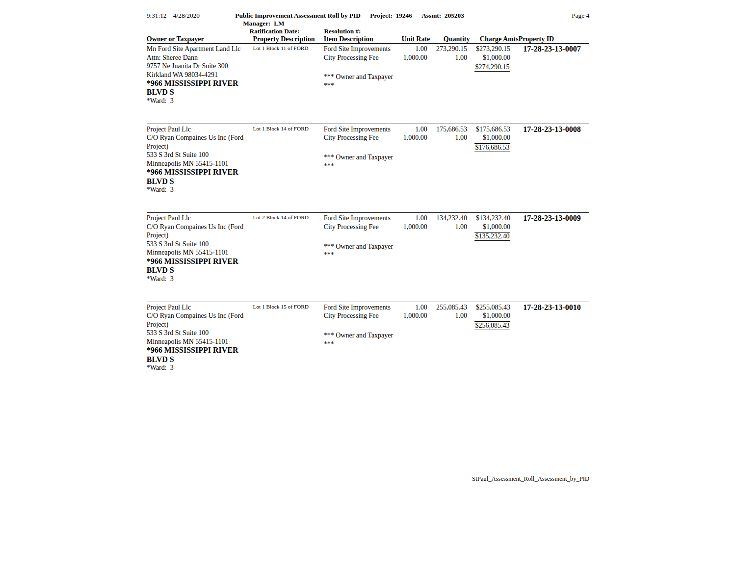9:31:12 4/28/2020
Public Improvement Assessment Roll by PID Project: 19246 Assmt: 205203 Manager: LM
Page 4
Ratification Date: Resolution #:
| Owner or Taxpayer | Property Description | Item Description | Unit Rate | Quantity | Charge Amts | Property ID |
| --- | --- | --- | --- | --- | --- | --- |
| Mn Ford Site Apartment Land Llc Attn: Sheree Dann 9757 Ne Juanita Dr Suite 300 Kirkland WA 98034-4291 *966 MISSISSIPPI RIVER BLVD S *Ward: 3 | Lot 1 Block 11 of FORD | Ford Site Improvements City Processing Fee *** Owner and Taxpayer *** | 1.00 1,000.00 | 273,290.15 1.00 | $273,290.15 $1,000.00 $274,290.15 | 17-28-23-13-0007 |
| Project Paul Llc C/O Ryan Compaines Us Inc (Ford Project) 533 S 3rd St Suite 100 Minneapolis MN 55415-1101 *966 MISSISSIPPI RIVER BLVD S *Ward: 3 | Lot 1 Block 14 of FORD | Ford Site Improvements City Processing Fee *** Owner and Taxpayer *** | 1.00 1,000.00 | 175,686.53 1.00 | $175,686.53 $1,000.00 $176,686.53 | 17-28-23-13-0008 |
| Project Paul Llc C/O Ryan Compaines Us Inc (Ford Project) 533 S 3rd St Suite 100 Minneapolis MN 55415-1101 *966 MISSISSIPPI RIVER BLVD S *Ward: 3 | Lot 2 Block 14 of FORD | Ford Site Improvements City Processing Fee *** Owner and Taxpayer *** | 1.00 1,000.00 | 134,232.40 1.00 | $134,232.40 $1,000.00 $135,232.40 | 17-28-23-13-0009 |
| Project Paul Llc C/O Ryan Compaines Us Inc (Ford Project) 533 S 3rd St Suite 100 Minneapolis MN 55415-1101 *966 MISSISSIPPI RIVER BLVD S *Ward: 3 | Lot 1 Block 15 of FORD | Ford Site Improvements City Processing Fee *** Owner and Taxpayer *** | 1.00 1,000.00 | 255,085.43 1.00 | $255,085.43 $1,000.00 $256,085.43 | 17-28-23-13-0010 |
StPaul_Assessment_Roll_Assessment_by_PID